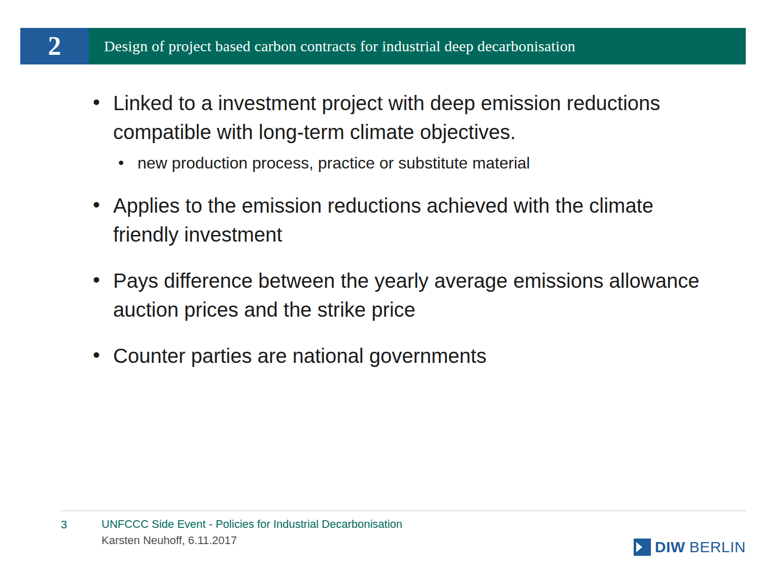2
Design of project based carbon contracts for industrial deep decarbonisation
Linked to a investment project with deep emission reductions compatible with long-term climate objectives.
new production process, practice or substitute material
Applies to the emission reductions achieved with the climate friendly investment
Pays difference between the yearly average emissions allowance auction prices and the strike price
Counter parties are national governments
3
UNFCCC Side Event - Policies for Industrial Decarbonisation
Karsten Neuhoff, 6.11.2017
DIW
BERLIN